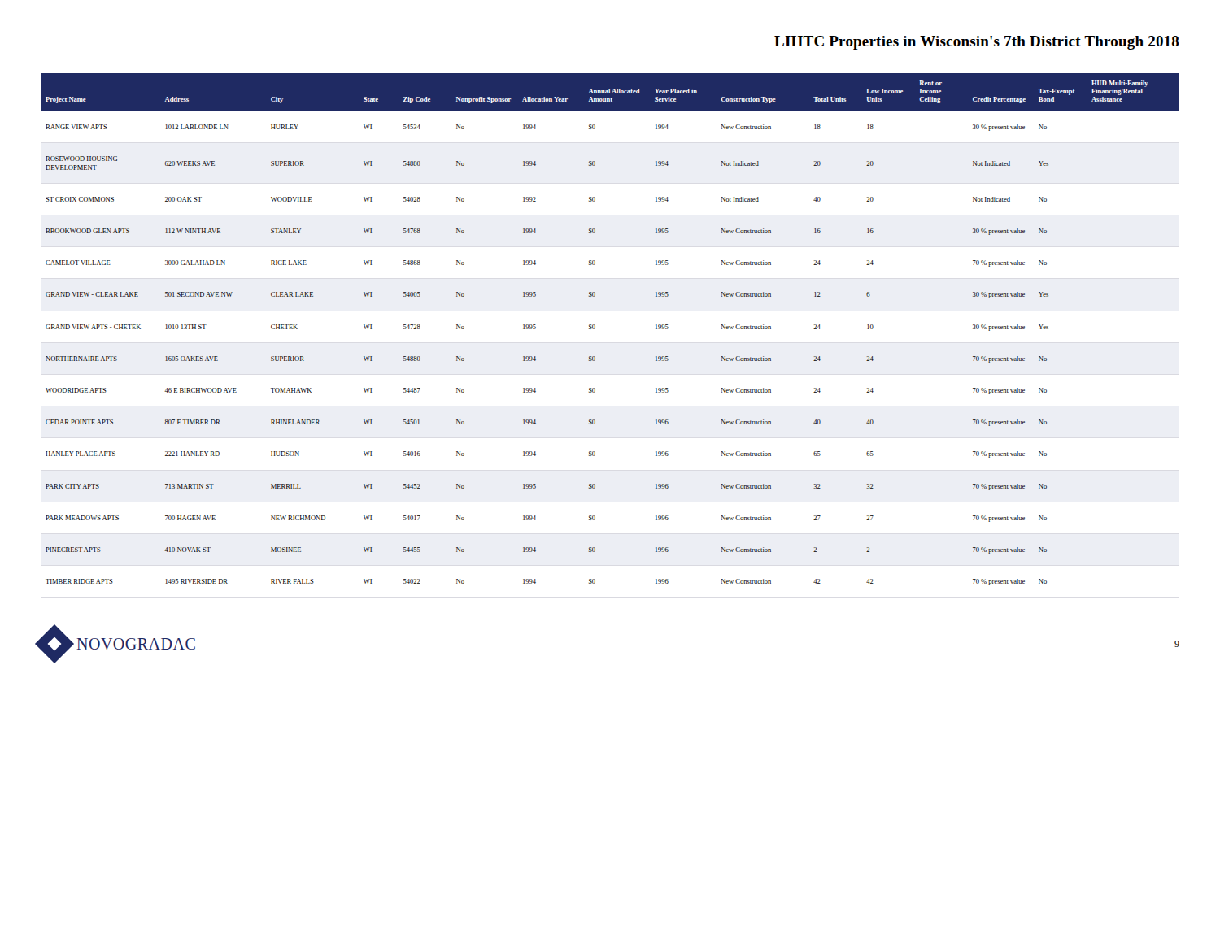LIHTC Properties in Wisconsin's 7th District Through 2018
| Project Name | Address | City | State | Zip Code | Nonprofit Sponsor | Allocation Year | Annual Allocated Amount | Year Placed in Service | Construction Type | Total Units | Low Income Units | Rent or Income Ceiling | Credit Percentage | Tax-Exempt Bond | HUD Multi-Family Financing/Rental Assistance |
| --- | --- | --- | --- | --- | --- | --- | --- | --- | --- | --- | --- | --- | --- | --- | --- |
| RANGE VIEW APTS | 1012 LABLONDE LN | HURLEY | WI | 54534 | No | 1994 | $0 | 1994 | New Construction | 18 | 18 | | 30 % present value | No | |
| ROSEWOOD HOUSING DEVELOPMENT | 620 WEEKS AVE | SUPERIOR | WI | 54880 | No | 1994 | $0 | 1994 | Not Indicated | 20 | 20 | | Not Indicated | Yes | |
| ST CROIX COMMONS | 200 OAK ST | WOODVILLE | WI | 54028 | No | 1992 | $0 | 1994 | Not Indicated | 40 | 20 | | Not Indicated | No | |
| BROOKWOOD GLEN APTS | 112 W NINTH AVE | STANLEY | WI | 54768 | No | 1994 | $0 | 1995 | New Construction | 16 | 16 | | 30 % present value | No | |
| CAMELOT VILLAGE | 3000 GALAHAD LN | RICE LAKE | WI | 54868 | No | 1994 | $0 | 1995 | New Construction | 24 | 24 | | 70 % present value | No | |
| GRAND VIEW - CLEAR LAKE | 501 SECOND AVE NW | CLEAR LAKE | WI | 54005 | No | 1995 | $0 | 1995 | New Construction | 12 | 6 | | 30 % present value | Yes | |
| GRAND VIEW APTS - CHETEK | 1010 13TH ST | CHETEK | WI | 54728 | No | 1995 | $0 | 1995 | New Construction | 24 | 10 | | 30 % present value | Yes | |
| NORTHERNAIRE APTS | 1605 OAKES AVE | SUPERIOR | WI | 54880 | No | 1994 | $0 | 1995 | New Construction | 24 | 24 | | 70 % present value | No | |
| WOODRIDGE APTS | 46 E BIRCHWOOD AVE | TOMAHAWK | WI | 54487 | No | 1994 | $0 | 1995 | New Construction | 24 | 24 | | 70 % present value | No | |
| CEDAR POINTE APTS | 807 E TIMBER DR | RHINELANDER | WI | 54501 | No | 1994 | $0 | 1996 | New Construction | 40 | 40 | | 70 % present value | No | |
| HANLEY PLACE APTS | 2221 HANLEY RD | HUDSON | WI | 54016 | No | 1994 | $0 | 1996 | New Construction | 65 | 65 | | 70 % present value | No | |
| PARK CITY APTS | 713 MARTIN ST | MERRILL | WI | 54452 | No | 1995 | $0 | 1996 | New Construction | 32 | 32 | | 70 % present value | No | |
| PARK MEADOWS APTS | 700 HAGEN AVE | NEW RICHMOND | WI | 54017 | No | 1994 | $0 | 1996 | New Construction | 27 | 27 | | 70 % present value | No | |
| PINECREST APTS | 410 NOVAK ST | MOSINEE | WI | 54455 | No | 1994 | $0 | 1996 | New Construction | 2 | 2 | | 70 % present value | No | |
| TIMBER RIDGE APTS | 1495 RIVERSIDE DR | RIVER FALLS | WI | 54022 | No | 1994 | $0 | 1996 | New Construction | 42 | 42 | | 70 % present value | No | |
NOVOGRADAC
9